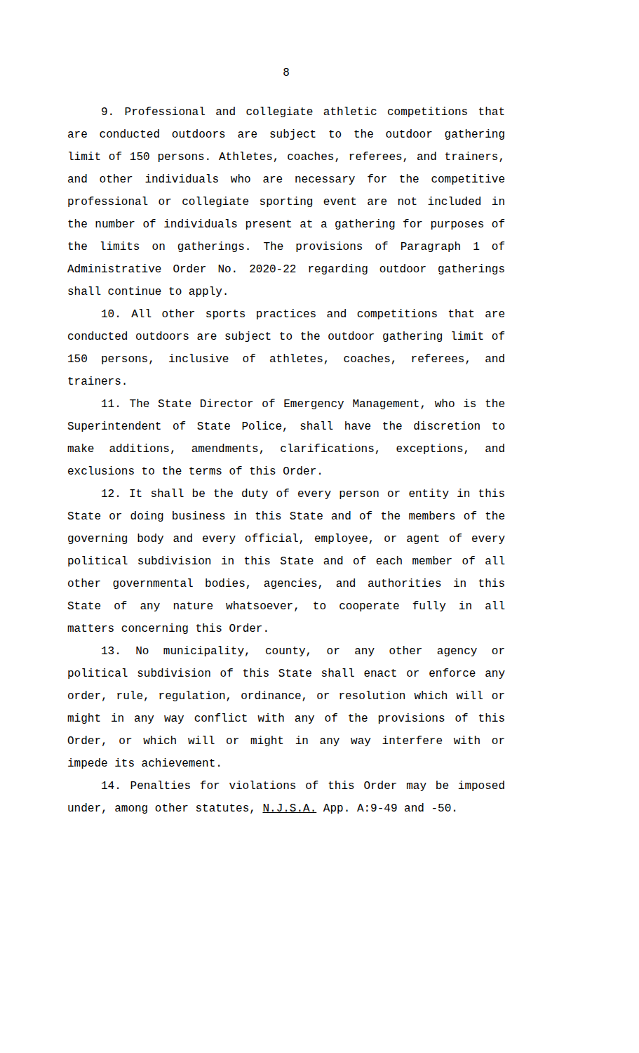8
9. Professional and collegiate athletic competitions that are conducted outdoors are subject to the outdoor gathering limit of 150 persons. Athletes, coaches, referees, and trainers, and other individuals who are necessary for the competitive professional or collegiate sporting event are not included in the number of individuals present at a gathering for purposes of the limits on gatherings. The provisions of Paragraph 1 of Administrative Order No. 2020-22 regarding outdoor gatherings shall continue to apply.
10. All other sports practices and competitions that are conducted outdoors are subject to the outdoor gathering limit of 150 persons, inclusive of athletes, coaches, referees, and trainers.
11. The State Director of Emergency Management, who is the Superintendent of State Police, shall have the discretion to make additions, amendments, clarifications, exceptions, and exclusions to the terms of this Order.
12. It shall be the duty of every person or entity in this State or doing business in this State and of the members of the governing body and every official, employee, or agent of every political subdivision in this State and of each member of all other governmental bodies, agencies, and authorities in this State of any nature whatsoever, to cooperate fully in all matters concerning this Order.
13. No municipality, county, or any other agency or political subdivision of this State shall enact or enforce any order, rule, regulation, ordinance, or resolution which will or might in any way conflict with any of the provisions of this Order, or which will or might in any way interfere with or impede its achievement.
14. Penalties for violations of this Order may be imposed under, among other statutes, N.J.S.A. App. A:9-49 and -50.